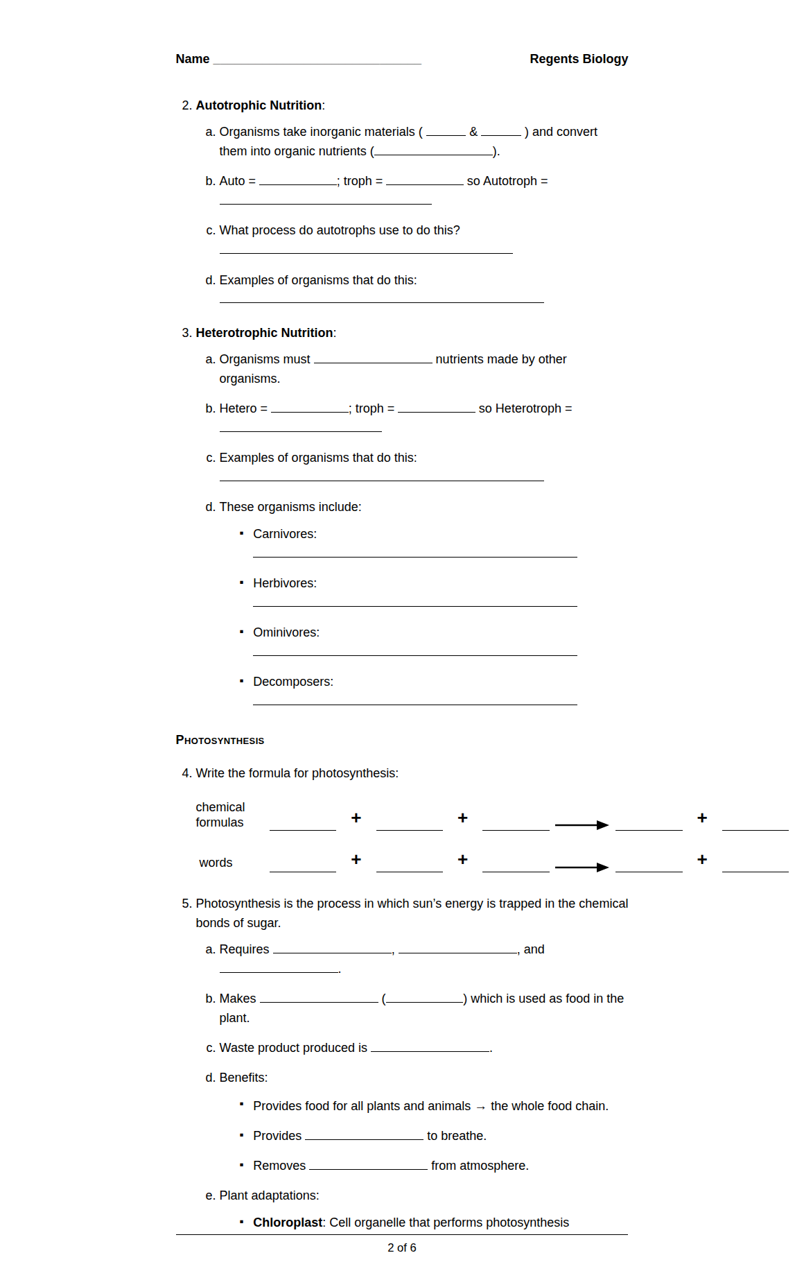Name ______________________________ Regents Biology
Autotrophic Nutrition:
Organisms take inorganic materials ( & ) and convert them into organic nutrients ( ).
Auto = ; troph = so Autotroph =
What process do autotrophs use to do this?
Examples of organisms that do this:
Heterotrophic Nutrition:
Organisms must nutrients made by other organisms.
Hetero = ; troph = so Heterotroph =
Examples of organisms that do this:
These organisms include:
Carnivores:
Herbivores:
Ominivores:
Decomposers:
Photosynthesis
Write the formula for photosynthesis:
| chemical formulas | | + | | + | | | | + | |
| words | | + | | + | | | | + | |
Photosynthesis is the process in which sun’s energy is trapped in the chemical bonds of sugar.
Requires , , and .
Makes ( ) which is used as food in the plant.
Waste product produced is .
Benefits:
Provides food for all plants and animals → the whole food chain.
Provides to breathe.
Removes from atmosphere.
Plant adaptations:
Chloroplast: Cell organelle that performs photosynthesis
2 of 6